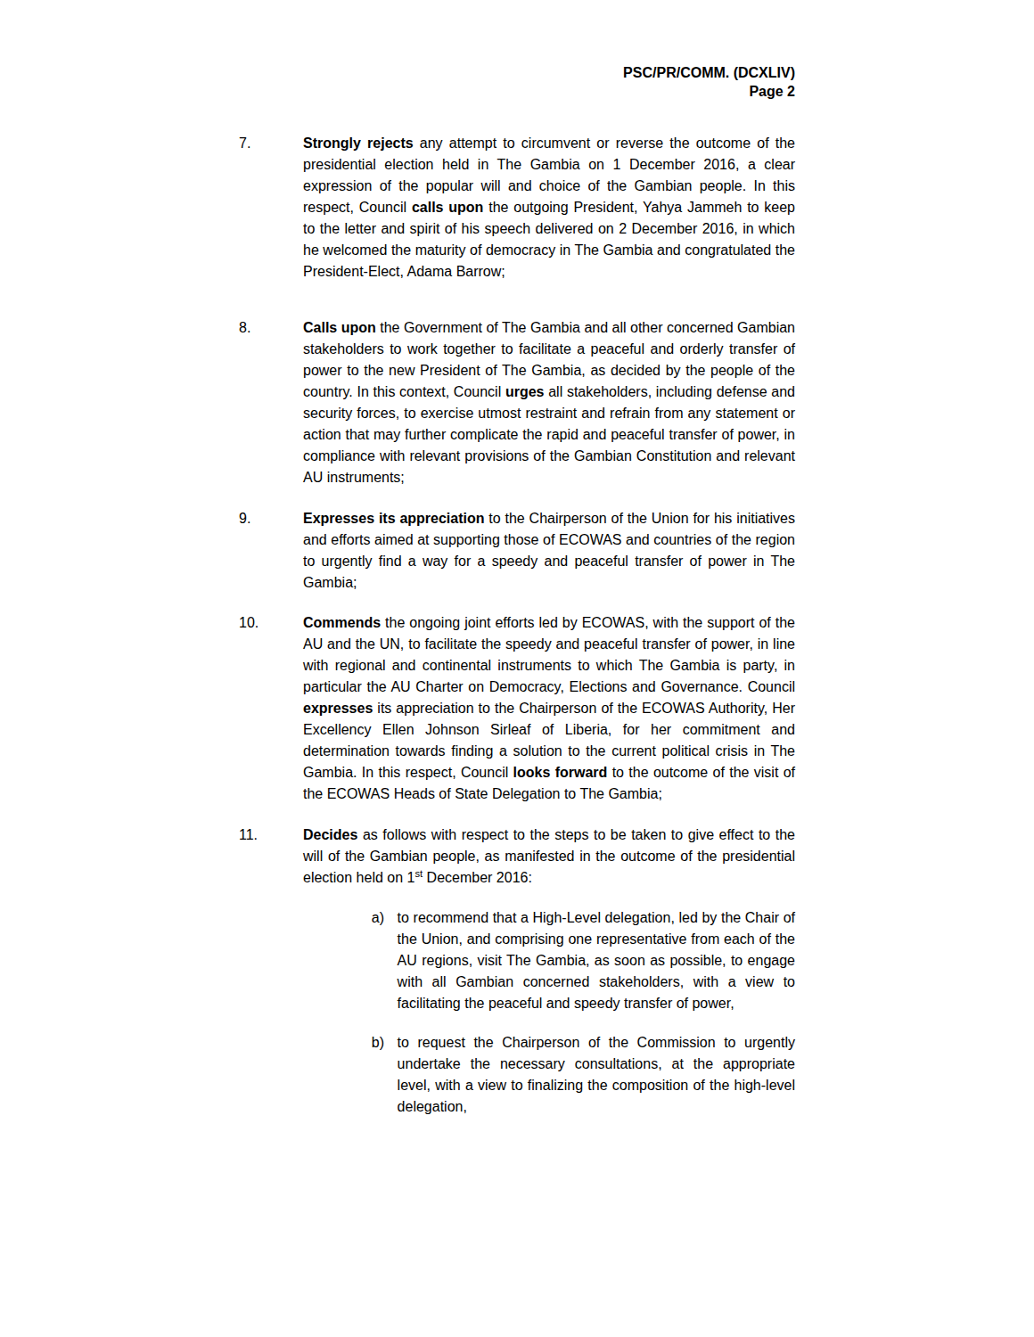PSC/PR/COMM. (DCXLIV) Page 2
7. Strongly rejects any attempt to circumvent or reverse the outcome of the presidential election held in The Gambia on 1 December 2016, a clear expression of the popular will and choice of the Gambian people. In this respect, Council calls upon the outgoing President, Yahya Jammeh to keep to the letter and spirit of his speech delivered on 2 December 2016, in which he welcomed the maturity of democracy in The Gambia and congratulated the President-Elect, Adama Barrow;
8. Calls upon the Government of The Gambia and all other concerned Gambian stakeholders to work together to facilitate a peaceful and orderly transfer of power to the new President of The Gambia, as decided by the people of the country. In this context, Council urges all stakeholders, including defense and security forces, to exercise utmost restraint and refrain from any statement or action that may further complicate the rapid and peaceful transfer of power, in compliance with relevant provisions of the Gambian Constitution and relevant AU instruments;
9. Expresses its appreciation to the Chairperson of the Union for his initiatives and efforts aimed at supporting those of ECOWAS and countries of the region to urgently find a way for a speedy and peaceful transfer of power in The Gambia;
10. Commends the ongoing joint efforts led by ECOWAS, with the support of the AU and the UN, to facilitate the speedy and peaceful transfer of power, in line with regional and continental instruments to which The Gambia is party, in particular the AU Charter on Democracy, Elections and Governance. Council expresses its appreciation to the Chairperson of the ECOWAS Authority, Her Excellency Ellen Johnson Sirleaf of Liberia, for her commitment and determination towards finding a solution to the current political crisis in The Gambia. In this respect, Council looks forward to the outcome of the visit of the ECOWAS Heads of State Delegation to The Gambia;
11. Decides as follows with respect to the steps to be taken to give effect to the will of the Gambian people, as manifested in the outcome of the presidential election held on 1st December 2016:
a) to recommend that a High-Level delegation, led by the Chair of the Union, and comprising one representative from each of the AU regions, visit The Gambia, as soon as possible, to engage with all Gambian concerned stakeholders, with a view to facilitating the peaceful and speedy transfer of power,
b) to request the Chairperson of the Commission to urgently undertake the necessary consultations, at the appropriate level, with a view to finalizing the composition of the high-level delegation,